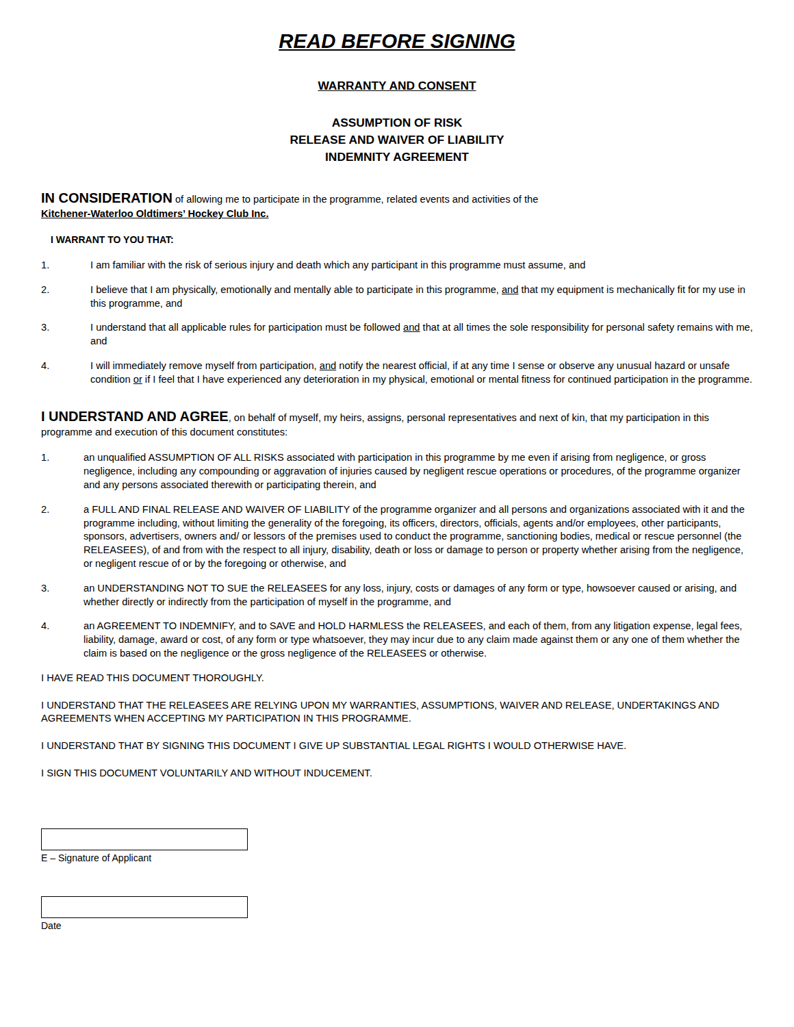READ BEFORE SIGNING
WARRANTY AND CONSENT
ASSUMPTION OF RISK
RELEASE AND WAIVER OF LIABILITY
INDEMNITY AGREEMENT
IN CONSIDERATION of allowing me to participate in the programme, related events and activities of the
Kitchener-Waterloo Oldtimers’ Hockey Club Inc.
I WARRANT TO YOU THAT:
1. I am familiar with the risk of serious injury and death which any participant in this programme must assume, and
2. I believe that I am physically, emotionally and mentally able to participate in this programme, and that my equipment is mechanically fit for my use in this programme, and
3. I understand that all applicable rules for participation must be followed and that at all times the sole responsibility for personal safety remains with me, and
4. I will immediately remove myself from participation, and notify the nearest official, if at any time I sense or observe any unusual hazard or unsafe condition or if I feel that I have experienced any deterioration in my physical, emotional or mental fitness for continued participation in the programme.
I UNDERSTAND AND AGREE, on behalf of myself, my heirs, assigns, personal representatives and next of kin, that my participation in this programme and execution of this document constitutes:
1. an unqualified ASSUMPTION OF ALL RISKS associated with participation in this programme by me even if arising from negligence, or gross negligence, including any compounding or aggravation of injuries caused by negligent rescue operations or procedures, of the programme organizer and any persons associated therewith or participating therein, and
2. a FULL AND FINAL RELEASE AND WAIVER OF LIABILITY of the programme organizer and all persons and organizations associated with it and the programme including, without limiting the generality of the foregoing, its officers, directors, officials, agents and/or employees, other participants, sponsors, advertisers, owners and/ or lessors of the premises used to conduct the programme, sanctioning bodies, medical or rescue personnel (the RELEASEES), of and from with the respect to all injury, disability, death or loss or damage to person or property whether arising from the negligence, or negligent rescue of or by the foregoing or otherwise, and
3. an UNDERSTANDING NOT TO SUE the RELEASEES for any loss, injury, costs or damages of any form or type, howsoever caused or arising, and whether directly or indirectly from the participation of myself in the programme, and
4. an AGREEMENT TO INDEMNIFY, and to SAVE and HOLD HARMLESS the RELEASEES, and each of them, from any litigation expense, legal fees, liability, damage, award or cost, of any form or type whatsoever, they may incur due to any claim made against them or any one of them whether the claim is based on the negligence or the gross negligence of the RELEASEES or otherwise.
I HAVE READ THIS DOCUMENT THOROUGHLY.
I UNDERSTAND THAT THE RELEASEES ARE RELYING UPON MY WARRANTIES, ASSUMPTIONS, WAIVER AND RELEASE, UNDERTAKINGS AND AGREEMENTS WHEN ACCEPTING MY PARTICIPATION IN THIS PROGRAMME.
I UNDERSTAND THAT BY SIGNING THIS DOCUMENT I GIVE UP SUBSTANTIAL LEGAL RIGHTS I WOULD OTHERWISE HAVE.
I SIGN THIS DOCUMENT VOLUNTARILY AND WITHOUT INDUCEMENT.
E – Signature of Applicant
Date